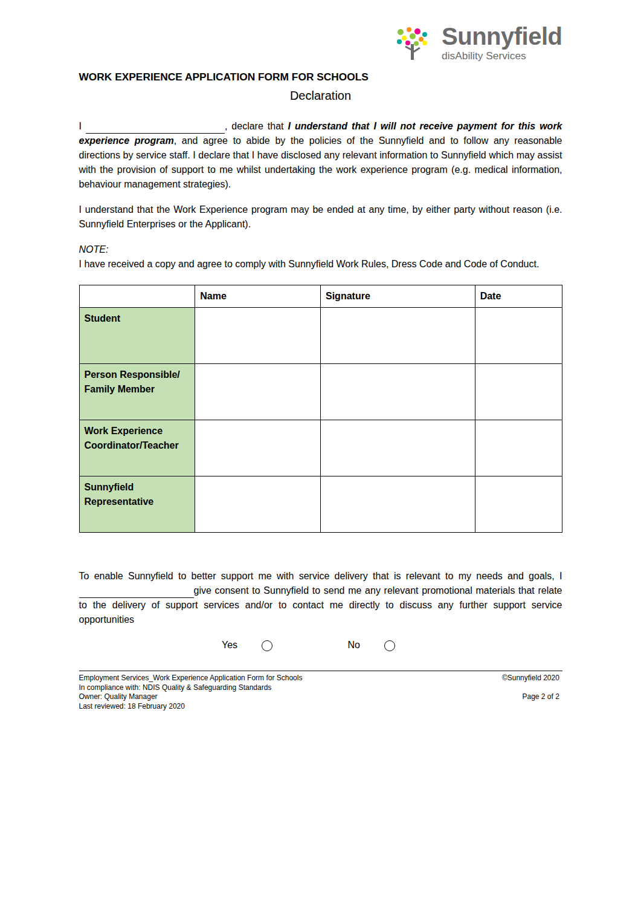Sunnyfield
dis Ability Services
Work Experience Application Form for Schools
Declaration
I , declare that I understand that I will not receive payment for this work experience program, and agree to abide by the policies of the Sunnyfield and to follow any reasonable directions by service staff. I declare that I have disclosed any relevant information to Sunnyfield which may assist with the provision of support to me whilst undertaking the work experience program (e.g. medical information, behaviour management strategies).
I understand that the Work Experience program may be ended at any time, by either party without reason (i.e. Sunnyfield Enterprises or the Applicant).
NOTE:
I have received a copy and agree to comply with Sunnyfield Work Rules, Dress Code and Code of Conduct.
| | Name | Signature | Date |
| --- | --- | --- | --- |
| Student | | | |
| Person Responsible/ Family Member | | | |
| Work Experience Coordinator/Teacher | | | |
| Sunnyfield Representative | | | |
To enable Sunnyfield to better support me with service delivery that is relevant to my needs and goals, I give consent to Sunnyfield to send me any relevant promotional materials that relate to the delivery of support services and/or to contact me directly to discuss any further support service opportunities
Yes No
Employment Services_Work Experience Application Form for Schools
In compliance with: NDIS Quality & Safeguarding Standards
Owner: Quality Manager
Last reviewed: 18 February 2020
©Sunnyfield 2020
Page 2 of 2